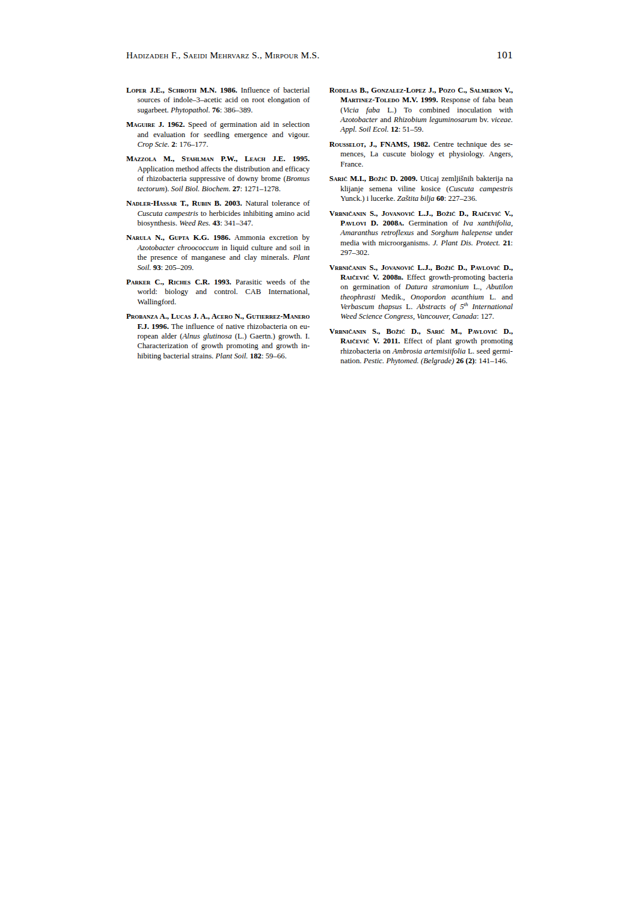Hadizadeh F., Saeidi Mehrvarz S., Mirpour M.S. 101
Loper J.E., Schroth M.N. 1986. Influence of bacterial sources of indole–3–acetic acid on root elongation of sugarbeet. Phytopathol. 76: 386–389.
Maguire J. 1962. Speed of germination aid in selection and evaluation for seedling emergence and vigour. Crop Scie. 2: 176–177.
Mazzola M., Stahlman P.W., Leach J.E. 1995. Application method affects the distribution and efficacy of rhizobacteria suppressive of downy brome (Bromus tectorum). Soil Biol. Biochem. 27: 1271–1278.
Nadler-Hassar T., Rubin B. 2003. Natural tolerance of Cuscuta campestris to herbicides inhibiting amino acid biosynthesis. Weed Res. 43: 341–347.
Narula N., Gupta K.G. 1986. Ammonia excretion by Azotobacter chroococcum in liquid culture and soil in the presence of manganese and clay minerals. Plant Soil. 93: 205–209.
Parker C., Riches C.R. 1993. Parasitic weeds of the world: biology and control. CAB International, Wallingford.
Probanza A., Lucas J. A., Acero N., Gutierrez-Manero F.J. 1996. The influence of native rhizobacteria on european alder (Alnus glutinosa (L.) Gaertn.) growth. I. Characterization of growth promoting and growth inhibiting bacterial strains. Plant Soil. 182: 59–66.
Rodelas B., Gonzalez-Lopez J., Pozo C., Salmeron V., Martinez-Toledo M.V. 1999. Response of faba bean (Vicia faba L.) To combined inoculation with Azotobacter and Rhizobium leguminosarum bv. viceae. Appl. Soil Ecol. 12: 51–59.
Rousselot, J., FNAMS, 1982. Centre technique des semences, La cuscute biology et physiology. Angers, France.
Sarić M.I., Božić D. 2009. Uticaj zemljišnih bakterija na klijanje semena viline kosice (Cuscuta campestris Yunck.) i lucerke. Zaštita bilja 60: 227–236.
Vrbničanin S., Jovanović L.J., Božić D., Raičević V., Pavlovi D. 2008a. Germination of Iva xanthifolia, Amaranthus retroflexus and Sorghum halepense under media with microorganisms. J. Plant Dis. Protect. 21: 297–302.
Vrbničanin S., Jovanović L.J., Božić D., Pavlović D., Raičević V. 2008b. Effect growth-promoting bacteria on germination of Datura stramonium L., Abutilon theophrasti Medik., Onopordon acanthium L. and Verbascum thapsus L. Abstracts of 5th International Weed Science Congress, Vancouver, Canada: 127.
Vrbničanin S., Božić D., Sarić M., Pavlović D., Raičević V. 2011. Effect of plant growth promoting rhizobacteria on Ambrosia artemisiifolia L. seed germination. Pestic. Phytomed. (Belgrade) 26 (2): 141–146.